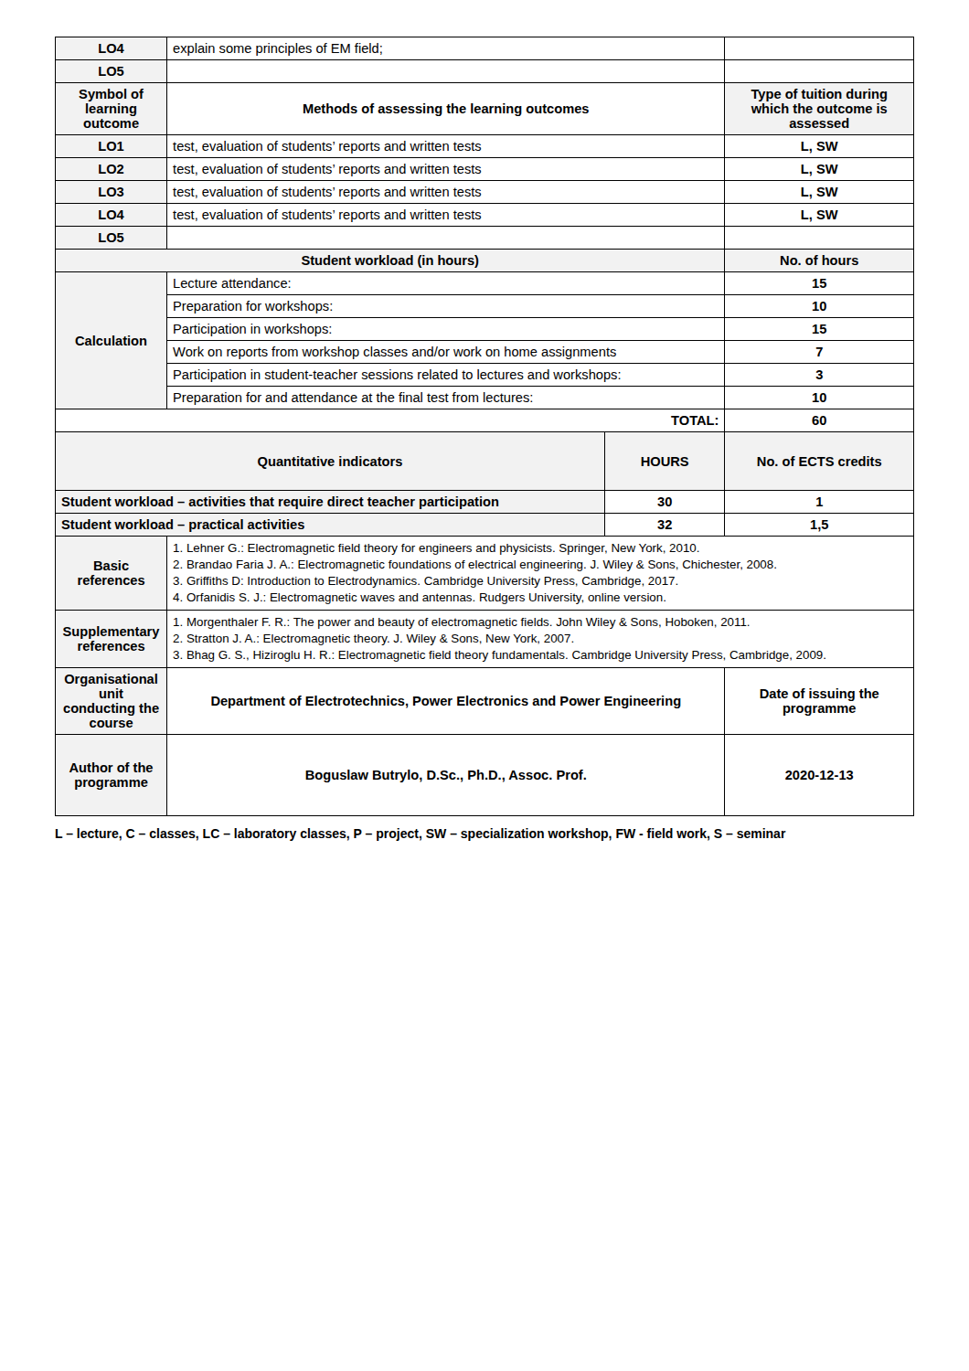| LO4 | explain some principles of EM field; | |
| LO5 | | |
| Symbol of learning outcome | Methods of assessing the learning outcomes | Type of tuition during which the outcome is assessed |
| LO1 | test, evaluation of students’ reports and written tests | L, SW |
| LO2 | test, evaluation of students’ reports and written tests | L, SW |
| LO3 | test, evaluation of students’ reports and written tests | L, SW |
| LO4 | test, evaluation of students’ reports and written tests | L, SW |
| LO5 | | |
| Student workload (in hours) | No. of hours |
| Calculation | Lecture attendance: | 15 |
| Preparation for workshops: | 10 |
| Participation in workshops: | 15 |
| Work on reports from workshop classes and/or work on home assignments | 7 |
| Participation in student-teacher sessions related to lectures and workshops: | 3 |
| Preparation for and attendance at the final test from lectures: | 10 |
| TOTAL: | 60 |
| Quantitative indicators | HOURS | No. of ECTS credits |
| Student workload – activities that require direct teacher participation | 30 | 1 |
| Student workload – practical activities | 32 | 1,5 |
| Basic references | 1. Lehner G.: Electromagnetic field theory for engineers and physicists. Springer, New York, 2010. 2. Brandao Faria J. A.: Electromagnetic foundations of electrical engineering. J. Wiley & Sons, Chichester, 2008. 3. Griffiths D: Introduction to Electrodynamics. Cambridge University Press, Cambridge, 2017. 4. Orfanidis S. J.: Electromagnetic waves and antennas. Rudgers University, online version. |
| Supplementary references | 1. Morgenthaler F. R.: The power and beauty of electromagnetic fields. John Wiley & Sons, Hoboken, 2011. 2. Stratton J. A.: Electromagnetic theory. J. Wiley & Sons, New York, 2007. 3. Bhag G. S., Hiziroglu H. R.: Electromagnetic field theory fundamentals. Cambridge University Press, Cambridge, 2009. |
| Organisational unit conducting the course | Department of Electrotechnics, Power Electronics and Power Engineering | Date of issuing the programme |
| Author of the programme | Boguslaw Butrylo, D.Sc., Ph.D., Assoc. Prof. | 2020-12-13 |
L – lecture, C – classes, LC – laboratory classes, P – project, SW – specialization workshop, FW - field work, S – seminar